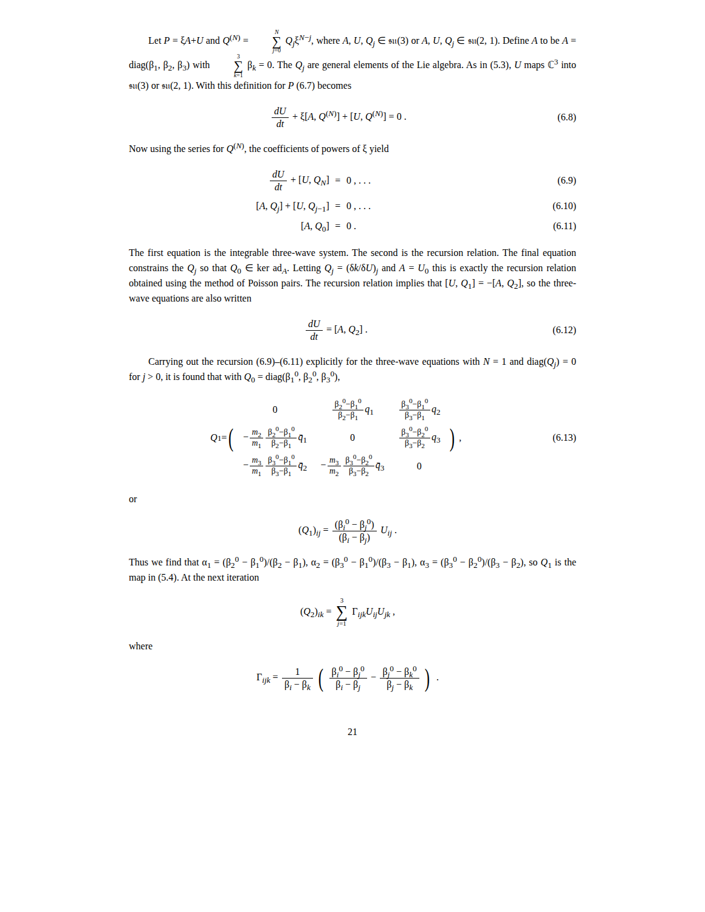Let P = ξA+U and Q(N) = N∑j=0 QjξN−j, where A, U, Qj ∈ 𝔰𝔲(3) or A, U, Qj ∈ 𝔰𝔲(2, 1). Define A to be A = diag(β1, β2, β3) with 3∑k=1 βk = 0. The Qj are general elements of the Lie algebra. As in (5.3), U maps ℂ3 into 𝔰𝔲(3) or 𝔰𝔲(2, 1). With this definition for P (6.7) becomes
dU dt + ξ[A, Q(N)] + [U, Q(N)] = 0 .
(6.8)
Now using the series for Q(N), the coefficients of powers of ξ yield
dU dt + [U, QN]
=
0 , . . .
(6.9)
[A, Qj] + [U, Qj−1]
=
0 , . . .
(6.10)
[A, Q0]
=
0 .
(6.11)
The first equation is the integrable three-wave system. The second is the recursion relation. The final equation constrains the Qj so that Q0 ∈ ker adA. Letting Qj = (δk/δU)j and A = U0 this is exactly the recursion relation obtained using the method of Poisson pairs. The recursion relation implies that [U, Q1] = −[A, Q2], so the three-wave equations are also written
dU dt = [A, Q2] .
(6.12)
Carrying out the recursion (6.9)–(6.11) explicitly for the three-wave equations with N = 1 and diag(Qj) = 0 for j > 0, it is found that with Q0 = diag(β10, β20, β30),
Q1 = (
| 0 | β 2 0 −β 1 0 β 2 −β 1 q 1 | β 3 0 −β 1 0 β 3 −β 1 q 2 |
| − m 2 m 1 β 2 0 −β 1 0 β 2 −β 1 q̄ 1 | 0 | β 3 0 −β 2 0 β 3 −β 2 q 3 |
| − m 3 m 1 β 3 0 −β 1 0 β 3 −β 1 q̄ 2 | − m 3 m 2 β 3 0 −β 2 0 β 3 −β 2 q̄ 3 | 0 |
) ,
(6.13)
or
(Q1)ij = (βi0 − βj0)(βi − βj) Uij .
Thus we find that α1 = (β20 − β10)/(β2 − β1), α2 = (β30 − β10)/(β3 − β1), α3 = (β30 − β20)/(β3 − β2), so Q1 is the map in (5.4). At the next iteration
(Q2)ik = 3∑j=1 ΓijkUijUjk ,
where
Γijk = 1 βi − βk ( βi0 − βj0 βi − βj − βj0 − βk0 βj − βk ) .
21